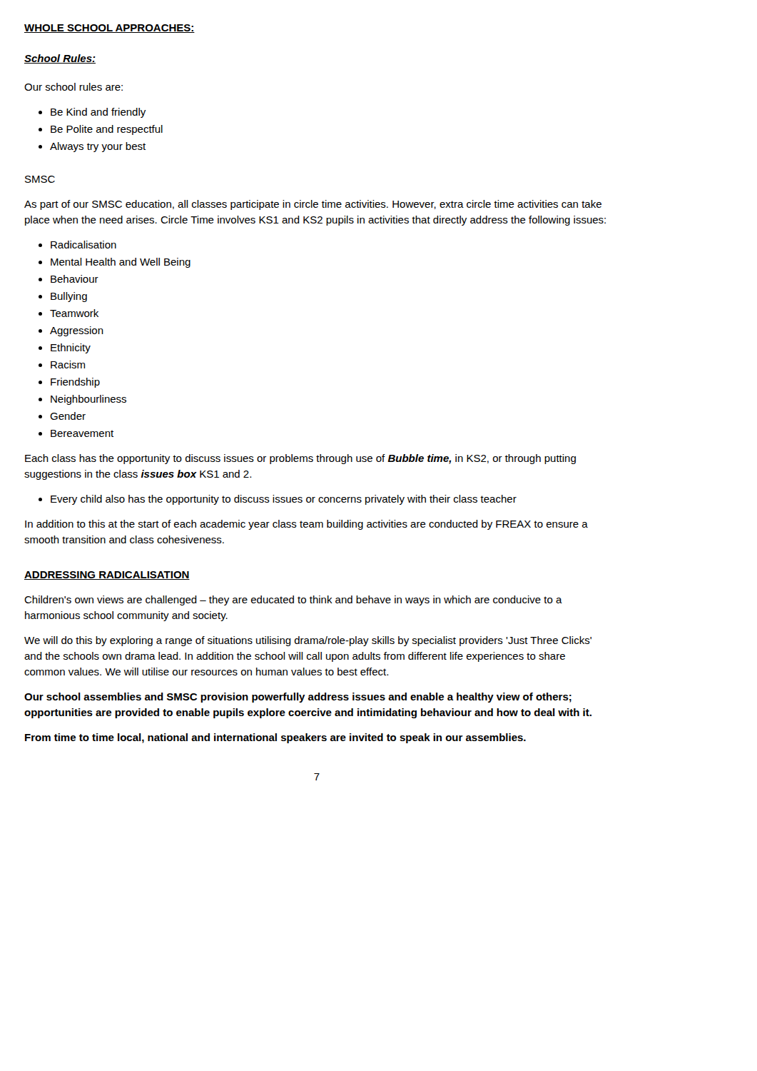WHOLE SCHOOL APPROACHES:
School Rules:
Our school rules are:
Be Kind and friendly
Be Polite and respectful
Always try your best
SMSC
As part of our SMSC education, all classes participate in circle time activities. However, extra circle time activities can take place when the need arises. Circle Time involves KS1 and KS2 pupils in activities that directly address the following issues:
Radicalisation
Mental Health and Well Being
Behaviour
Bullying
Teamwork
Aggression
Ethnicity
Racism
Friendship
Neighbourliness
Gender
Bereavement
Each class has the opportunity to discuss issues or problems through use of Bubble time, in KS2, or through putting suggestions in the class issues box KS1 and 2.
Every child also has the opportunity to discuss issues or concerns privately with their class teacher
In addition to this at the start of each academic year class team building activities are conducted by FREAX to ensure a smooth transition and class cohesiveness.
ADDRESSING RADICALISATION
Children's own views are challenged – they are educated to think and behave in ways in which are conducive to a harmonious school community and society.
We will do this by exploring a range of situations utilising drama/role-play skills by specialist providers 'Just Three Clicks' and the schools own drama lead. In addition the school will call upon adults from different life experiences to share common values. We will utilise our resources on human values to best effect.
Our school assemblies and SMSC provision powerfully address issues and enable a healthy view of others; opportunities are provided to enable pupils explore coercive and intimidating behaviour and how to deal with it.
From time to time local, national and international speakers are invited to speak in our assemblies.
7